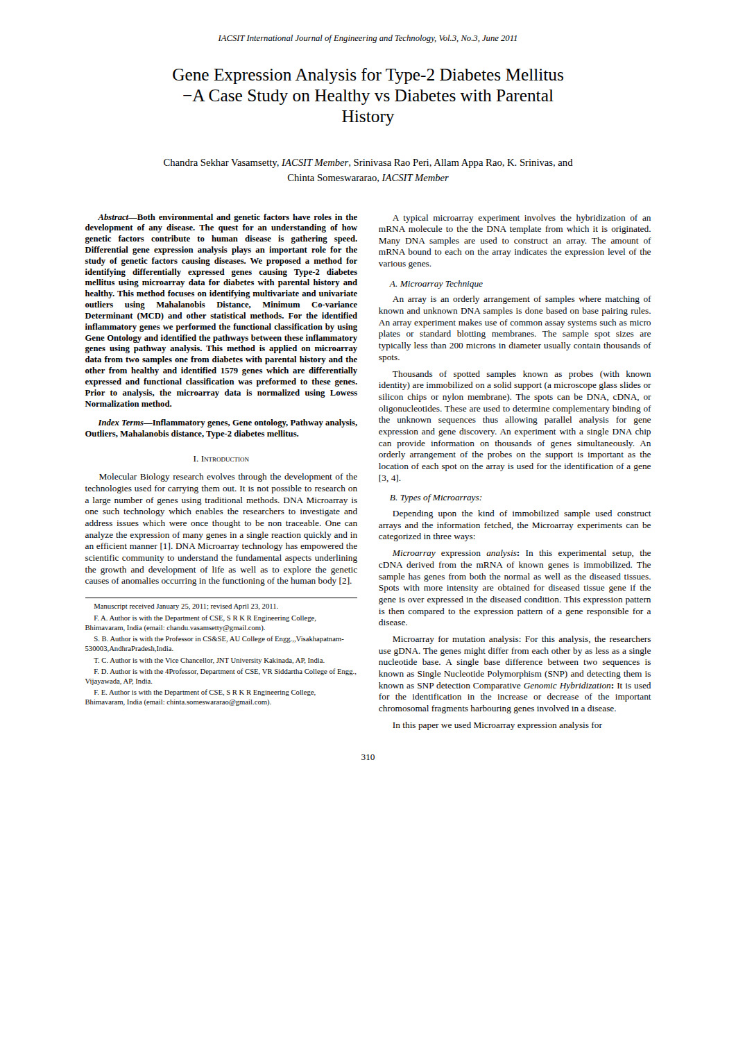IACSIT International Journal of Engineering and Technology, Vol.3, No.3, June 2011
Gene Expression Analysis for Type-2 Diabetes Mellitus
−A Case Study on Healthy vs Diabetes with Parental
History
Chandra Sekhar Vasamsetty, IACSIT Member, Srinivasa Rao Peri, Allam Appa Rao, K. Srinivas, and
Chinta Someswararao, IACSIT Member
Abstract—Both environmental and genetic factors have roles in the development of any disease. The quest for an understanding of how genetic factors contribute to human disease is gathering speed. Differential gene expression analysis plays an important role for the study of genetic factors causing diseases. We proposed a method for identifying differentially expressed genes causing Type-2 diabetes mellitus using microarray data for diabetes with parental history and healthy. This method focuses on identifying multivariate and univariate outliers using Mahalanobis Distance, Minimum Co-variance Determinant (MCD) and other statistical methods. For the identified inflammatory genes we performed the functional classification by using Gene Ontology and identified the pathways between these inflammatory genes using pathway analysis. This method is applied on microarray data from two samples one from diabetes with parental history and the other from healthy and identified 1579 genes which are differentially expressed and functional classification was preformed to these genes. Prior to analysis, the microarray data is normalized using Lowess Normalization method.
Index Terms—Inflammatory genes, Gene ontology, Pathway analysis, Outliers, Mahalanobis distance, Type-2 diabetes mellitus.
I. Introduction
Molecular Biology research evolves through the development of the technologies used for carrying them out. It is not possible to research on a large number of genes using traditional methods. DNA Microarray is one such technology which enables the researchers to investigate and address issues which were once thought to be non traceable. One can analyze the expression of many genes in a single reaction quickly and in an efficient manner [1]. DNA Microarray technology has empowered the scientific community to understand the fundamental aspects underlining the growth and development of life as well as to explore the genetic causes of anomalies occurring in the functioning of the human body [2].
Manuscript received January 25, 2011; revised April 23, 2011.
F. A. Author is with the Department of CSE, S R K R Engineering College, Bhimavaram, India (email: chandu.vasamsetty@gmail.com).
S. B. Author is with the Professor in CS&SE, AU College of Engg.,,Visakhapatnam-530003,AndhraPradesh,India.
T. C. Author is with the Vice Chancellor, JNT University Kakinada, AP, India.
F. D. Author is with the 4Professor, Department of CSE, VR Siddartha College of Engg., Vijayawada, AP, India.
F. E. Author is with the Department of CSE, S R K R Engineering College, Bhimavaram, India (email: chinta.someswararao@gmail.com).
A typical microarray experiment involves the hybridization of an mRNA molecule to the the DNA template from which it is originated. Many DNA samples are used to construct an array. The amount of mRNA bound to each on the array indicates the expression level of the various genes.
A. Microarray Technique
An array is an orderly arrangement of samples where matching of known and unknown DNA samples is done based on base pairing rules. An array experiment makes use of common assay systems such as micro plates or standard blotting membranes. The sample spot sizes are typically less than 200 microns in diameter usually contain thousands of spots.
Thousands of spotted samples known as probes (with known identity) are immobilized on a solid support (a microscope glass slides or silicon chips or nylon membrane). The spots can be DNA, cDNA, or oligonucleotides. These are used to determine complementary binding of the unknown sequences thus allowing parallel analysis for gene expression and gene discovery. An experiment with a single DNA chip can provide information on thousands of genes simultaneously. An orderly arrangement of the probes on the support is important as the location of each spot on the array is used for the identification of a gene [3, 4].
B. Types of Microarrays:
Depending upon the kind of immobilized sample used construct arrays and the information fetched, the Microarray experiments can be categorized in three ways:
Microarray expression analysis: In this experimental setup, the cDNA derived from the mRNA of known genes is immobilized. The sample has genes from both the normal as well as the diseased tissues. Spots with more intensity are obtained for diseased tissue gene if the gene is over expressed in the diseased condition. This expression pattern is then compared to the expression pattern of a gene responsible for a disease.
Microarray for mutation analysis: For this analysis, the researchers use gDNA. The genes might differ from each other by as less as a single nucleotide base. A single base difference between two sequences is known as Single Nucleotide Polymorphism (SNP) and detecting them is known as SNP detection Comparative Genomic Hybridization: It is used for the identification in the increase or decrease of the important chromosomal fragments harbouring genes involved in a disease.
In this paper we used Microarray expression analysis for
310